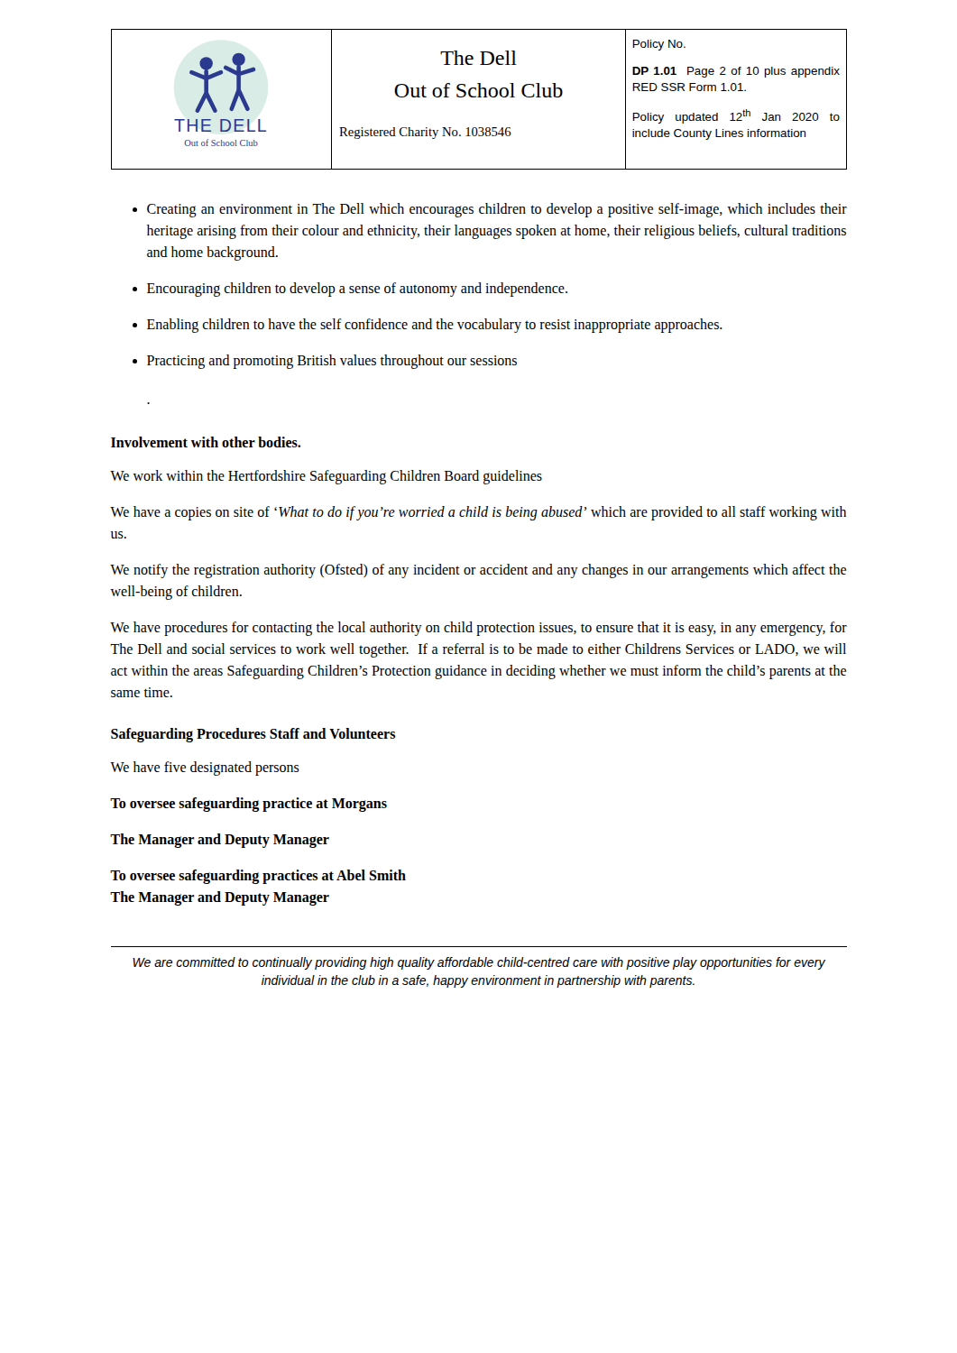| THE DELL Out of School Club | The Dell Out of School Club Registered Charity No. 1038546 | Policy No. DP 1.01 Page 2 of 10 plus appendix RED SSR Form 1.01. Policy updated 12 th Jan 2020 to include County Lines information |
Creating an environment in The Dell which encourages children to develop a positive self-image, which includes their heritage arising from their colour and ethnicity, their languages spoken at home, their religious beliefs, cultural traditions and home background.
Encouraging children to develop a sense of autonomy and independence.
Enabling children to have the self confidence and the vocabulary to resist inappropriate approaches.
Practicing and promoting British values throughout our sessions
.
Involvement with other bodies.
We work within the Hertfordshire Safeguarding Children Board guidelines
We have a copies on site of ‘What to do if you’re worried a child is being abused’ which are provided to all staff working with us.
We notify the registration authority (Ofsted) of any incident or accident and any changes in our arrangements which affect the well-being of children.
We have procedures for contacting the local authority on child protection issues, to ensure that it is easy, in any emergency, for The Dell and social services to work well together. If a referral is to be made to either Childrens Services or LADO, we will act within the areas Safeguarding Children’s Protection guidance in deciding whether we must inform the child’s parents at the same time.
Safeguarding Procedures Staff and Volunteers
We have five designated persons
To oversee safeguarding practice at Morgans
The Manager and Deputy Manager
To oversee safeguarding practices at Abel Smith
The Manager and Deputy Manager
We are committed to continually providing high quality affordable child-centred care with positive play opportunities for every individual in the club in a safe, happy environment in partnership with parents.